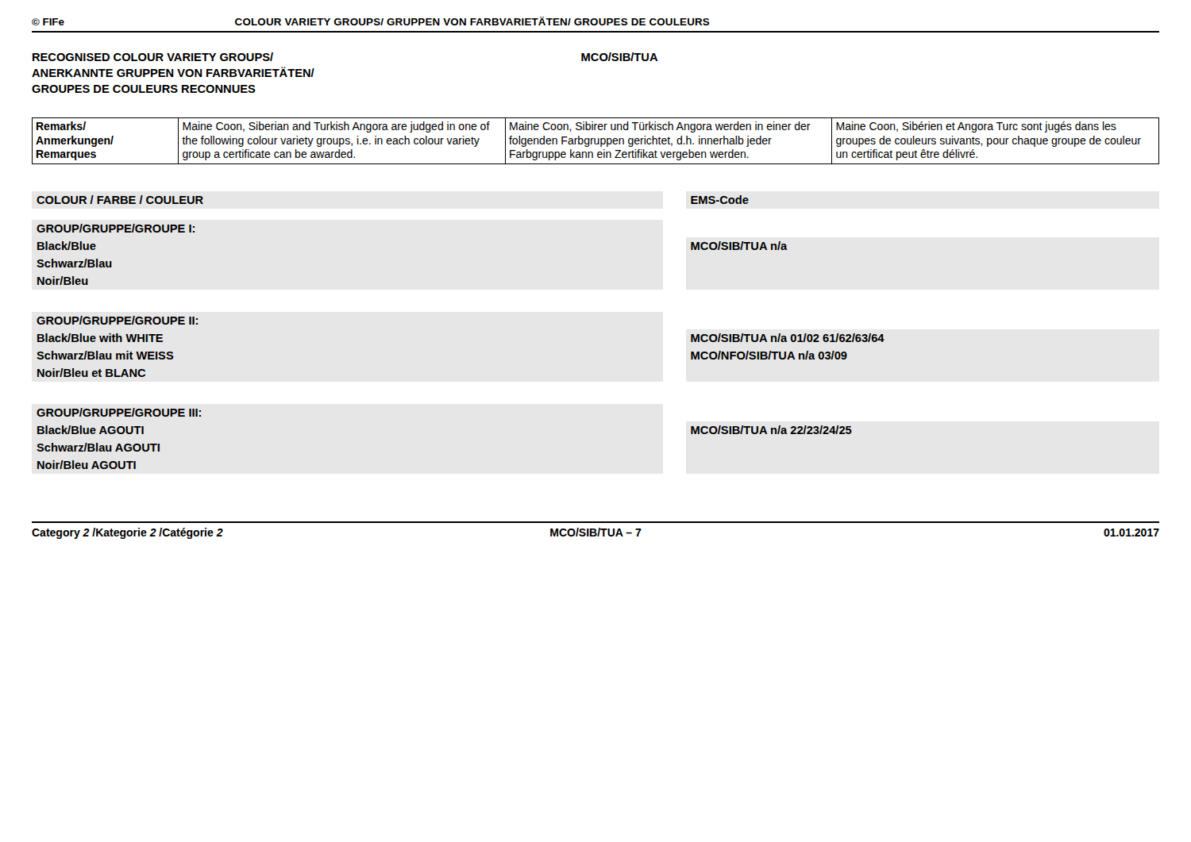© FIFe
COLOUR VARIETY GROUPS/ GRUPPEN VON FARBVARIETÄTEN/ GROUPES DE COULEURS
RECOGNISED COLOUR VARIETY GROUPS/
ANERKANNTE GRUPPEN VON FARBVARIETÄTEN/
GROUPES DE COULEURS RECONNUES
MCO/SIB/TUA
| Remarks/ Anmerkungen/ Remarques | Maine Coon, Siberian and Turkish Angora are judged in one of the following colour variety groups, i.e. in each colour variety group a certificate can be awarded. | Maine Coon, Sibirer und Türkisch Angora werden in einer der folgenden Farbgruppen gerichtet, d.h. innerhalb jeder Farbgruppe kann ein Zertifikat vergeben werden. | Maine Coon, Sibérien et Angora Turc sont jugés dans les groupes de couleurs suivants, pour chaque groupe de couleur un certificat peut être délivré. |
| COLOUR / FARBE / COULEUR | | EMS-Code |
| GROUP/GRUPPE/GROUPE I: | | |
| Black/Blue | | MCO/SIB/TUA n/a |
| Schwarz/Blau | | |
| Noir/Bleu | | |
| GROUP/GRUPPE/GROUPE II: | | |
| Black/Blue with WHITE | | MCO/SIB/TUA n/a 01/02 61/62/63/64 |
| Schwarz/Blau mit WEISS | | MCO/NFO/SIB/TUA n/a 03/09 |
| Noir/Bleu et BLANC | | |
| GROUP/GRUPPE/GROUPE III: | | |
| Black/Blue AGOUTI | | MCO/SIB/TUA n/a 22/23/24/25 |
| Schwarz/Blau AGOUTI | | |
| Noir/Bleu AGOUTI | | |
Category 2 /Kategorie 2 /Catégorie 2
MCO/SIB/TUA – 7
01.01.2017